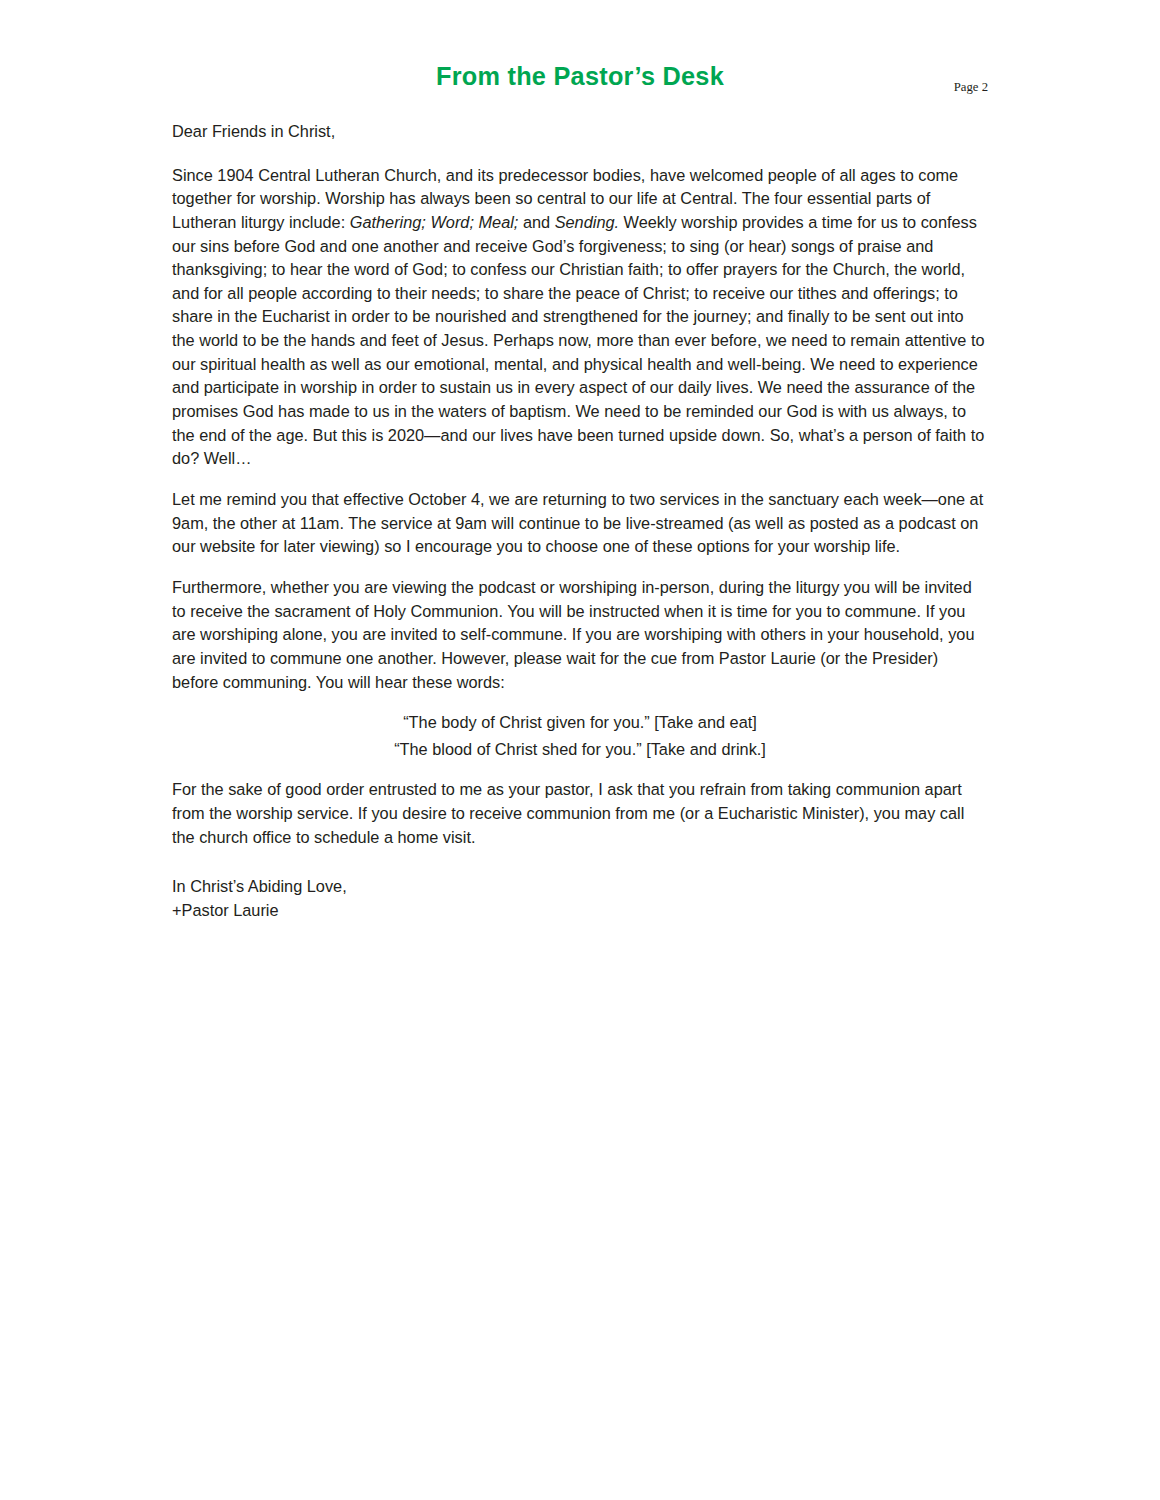From the Pastor’s Desk
Page 2
Dear Friends in Christ,
Since 1904 Central Lutheran Church, and its predecessor bodies, have welcomed people of all ages to come together for worship. Worship has always been so central to our life at Central. The four essential parts of Lutheran liturgy include: Gathering; Word; Meal; and Sending. Weekly worship provides a time for us to confess our sins before God and one another and receive God’s forgiveness; to sing (or hear) songs of praise and thanksgiving; to hear the word of God; to confess our Christian faith; to offer prayers for the Church, the world, and for all people according to their needs; to share the peace of Christ; to receive our tithes and offerings; to share in the Eucharist in order to be nourished and strengthened for the journey; and finally to be sent out into the world to be the hands and feet of Jesus. Perhaps now, more than ever before, we need to remain attentive to our spiritual health as well as our emotional, mental, and physical health and well-being. We need to experience and participate in worship in order to sustain us in every aspect of our daily lives. We need the assurance of the promises God has made to us in the waters of baptism. We need to be reminded our God is with us always, to the end of the age. But this is 2020—and our lives have been turned upside down. So, what’s a person of faith to do? Well…
Let me remind you that effective October 4, we are returning to two services in the sanctuary each week—one at 9am, the other at 11am. The service at 9am will continue to be live-streamed (as well as posted as a podcast on our website for later viewing) so I encourage you to choose one of these options for your worship life.
Furthermore, whether you are viewing the podcast or worshiping in-person, during the liturgy you will be invited to receive the sacrament of Holy Communion. You will be instructed when it is time for you to commune. If you are worshiping alone, you are invited to self-commune. If you are worshiping with others in your household, you are invited to commune one another. However, please wait for the cue from Pastor Laurie (or the Presider) before communing. You will hear these words:
“The body of Christ given for you.” [Take and eat]
“The blood of Christ shed for you.” [Take and drink.]
For the sake of good order entrusted to me as your pastor, I ask that you refrain from taking communion apart from the worship service. If you desire to receive communion from me (or a Eucharistic Minister), you may call the church office to schedule a home visit.
In Christ’s Abiding Love, +Pastor Laurie